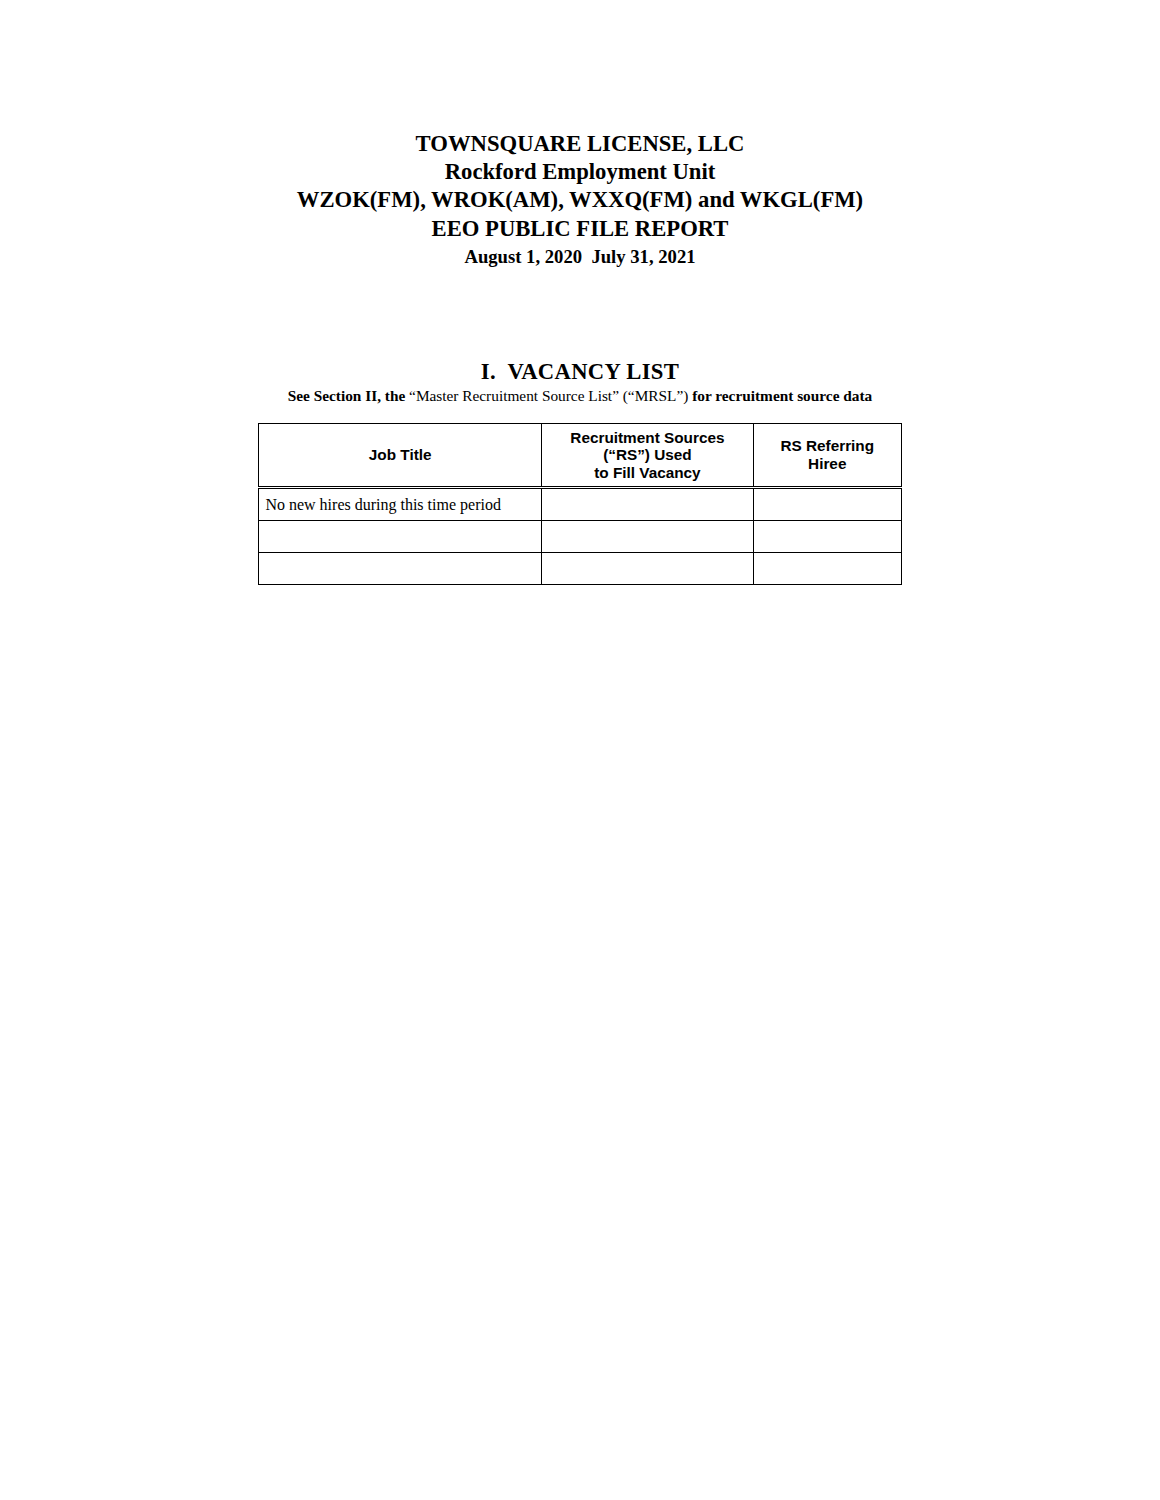TOWNSQUARE LICENSE, LLC Rockford Employment Unit WZOK(FM), WROK(AM), WXXQ(FM) and WKGL(FM) EEO PUBLIC FILE REPORT August 1, 2020 July 31, 2021
I. VACANCY LIST
See Section II, the “Master Recruitment Source List” (“MRSL”) for recruitment source data
| Job Title | Recruitment Sources (“RS”) Used to Fill Vacancy | RS Referring Hiree |
| --- | --- | --- |
| No new hires during this time period | | |